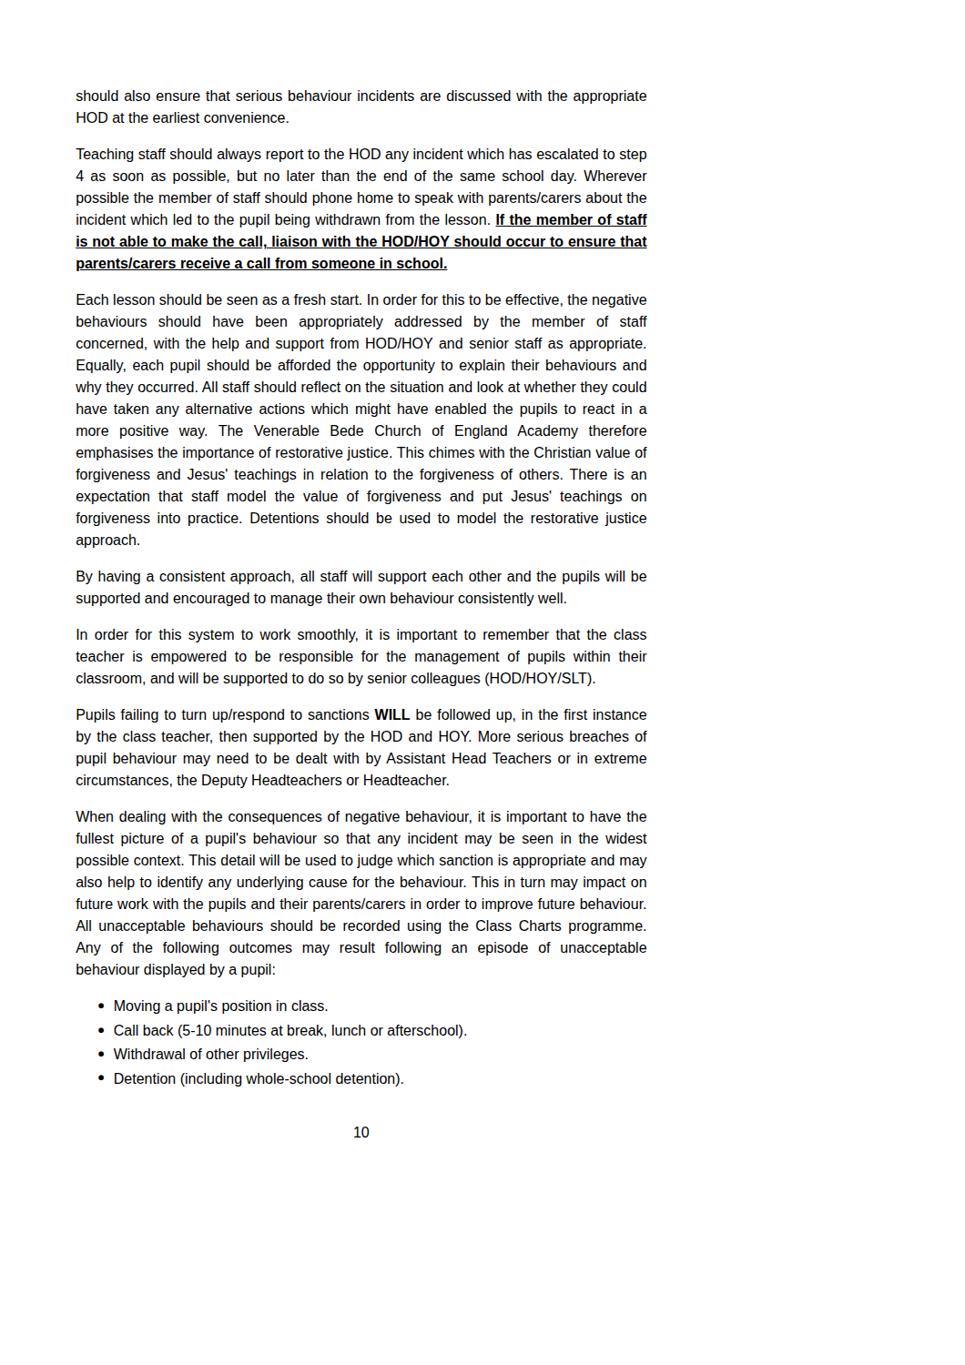should also ensure that serious behaviour incidents are discussed with the appropriate HOD at the earliest convenience.
Teaching staff should always report to the HOD any incident which has escalated to step 4 as soon as possible, but no later than the end of the same school day. Wherever possible the member of staff should phone home to speak with parents/carers about the incident which led to the pupil being withdrawn from the lesson. If the member of staff is not able to make the call, liaison with the HOD/HOY should occur to ensure that parents/carers receive a call from someone in school.
Each lesson should be seen as a fresh start. In order for this to be effective, the negative behaviours should have been appropriately addressed by the member of staff concerned, with the help and support from HOD/HOY and senior staff as appropriate. Equally, each pupil should be afforded the opportunity to explain their behaviours and why they occurred. All staff should reflect on the situation and look at whether they could have taken any alternative actions which might have enabled the pupils to react in a more positive way. The Venerable Bede Church of England Academy therefore emphasises the importance of restorative justice. This chimes with the Christian value of forgiveness and Jesus' teachings in relation to the forgiveness of others. There is an expectation that staff model the value of forgiveness and put Jesus' teachings on forgiveness into practice. Detentions should be used to model the restorative justice approach.
By having a consistent approach, all staff will support each other and the pupils will be supported and encouraged to manage their own behaviour consistently well.
In order for this system to work smoothly, it is important to remember that the class teacher is empowered to be responsible for the management of pupils within their classroom, and will be supported to do so by senior colleagues (HOD/HOY/SLT).
Pupils failing to turn up/respond to sanctions WILL be followed up, in the first instance by the class teacher, then supported by the HOD and HOY. More serious breaches of pupil behaviour may need to be dealt with by Assistant Head Teachers or in extreme circumstances, the Deputy Headteachers or Headteacher.
When dealing with the consequences of negative behaviour, it is important to have the fullest picture of a pupil's behaviour so that any incident may be seen in the widest possible context. This detail will be used to judge which sanction is appropriate and may also help to identify any underlying cause for the behaviour. This in turn may impact on future work with the pupils and their parents/carers in order to improve future behaviour. All unacceptable behaviours should be recorded using the Class Charts programme. Any of the following outcomes may result following an episode of unacceptable behaviour displayed by a pupil:
Moving a pupil's position in class.
Call back (5-10 minutes at break, lunch or afterschool).
Withdrawal of other privileges.
Detention (including whole-school detention).
10